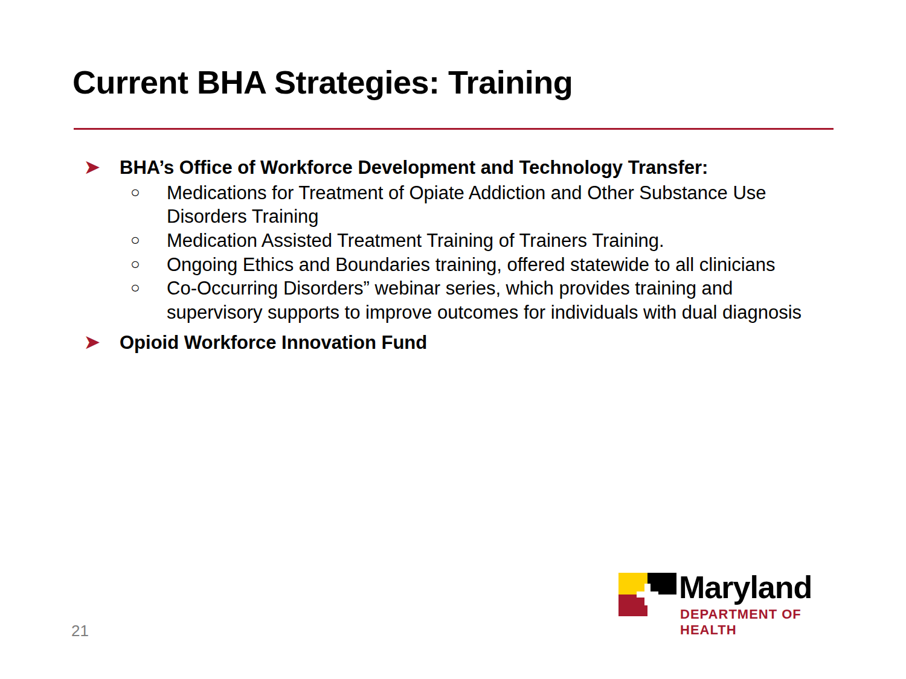Current BHA Strategies: Training
➤BHA’s Office of Workforce Development and Technology Transfer:
○Medications for Treatment of Opiate Addiction and Other Substance Use Disorders Training
○Medication Assisted Treatment Training of Trainers Training.
○Ongoing Ethics and Boundaries training, offered statewide to all clinicians
○Co-Occurring Disorders” webinar series, which provides training and supervisory supports to improve outcomes for individuals with dual diagnosis
➤Opioid Workforce Innovation Fund
21
Maryland
DEPARTMENT OF HEALTH